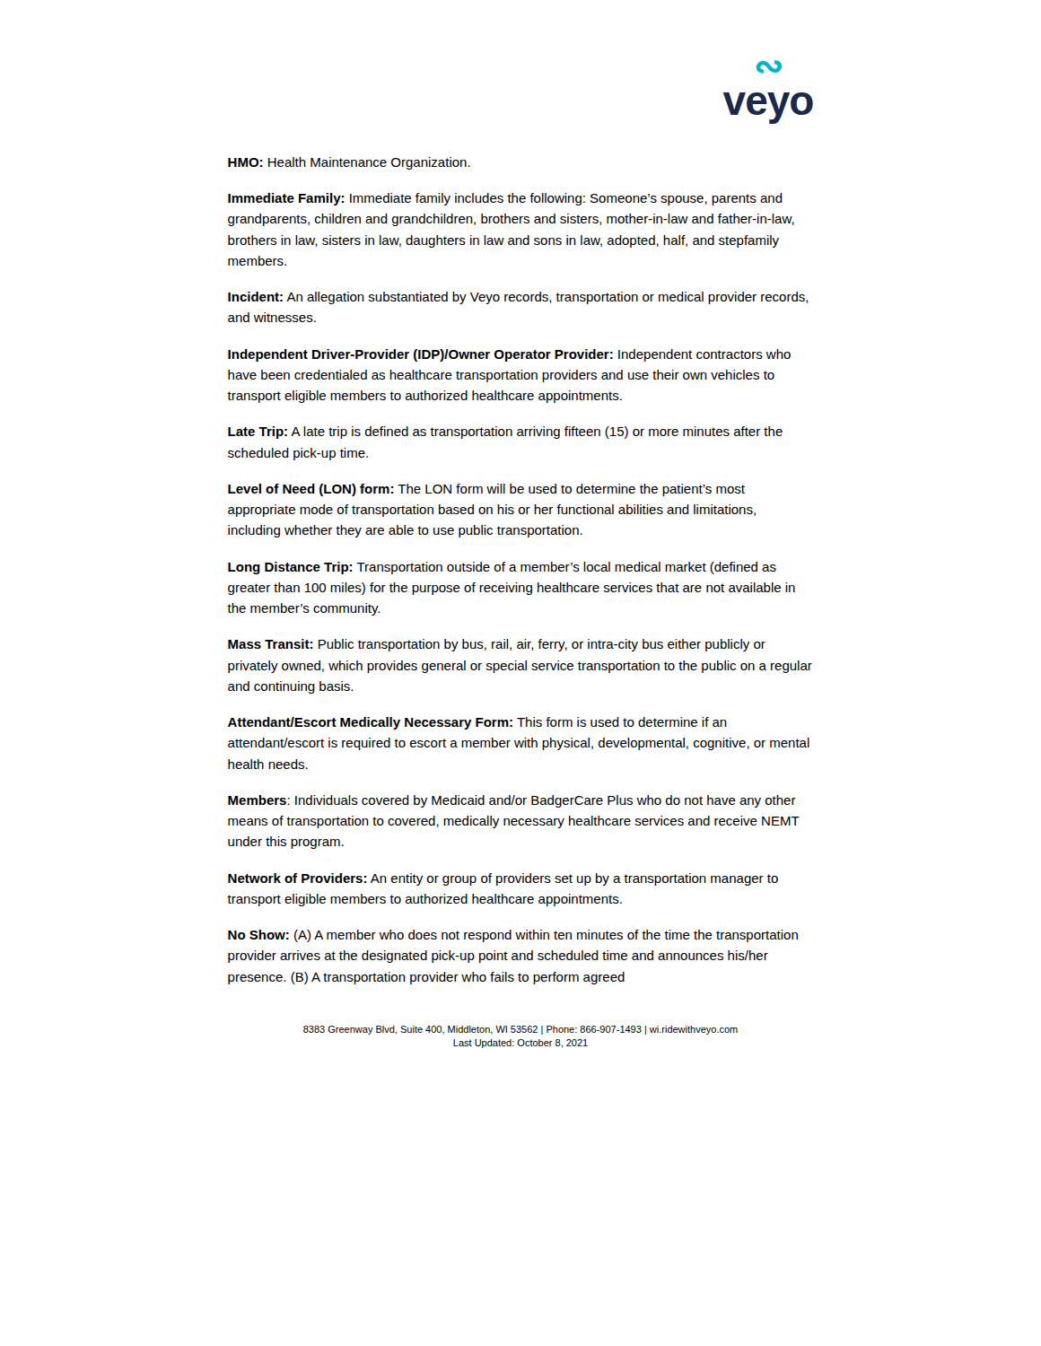∾ veyo
HMO: Health Maintenance Organization.
Immediate Family: Immediate family includes the following: Someone’s spouse, parents and grandparents, children and grandchildren, brothers and sisters, mother-in-law and father-in-law, brothers in law, sisters in law, daughters in law and sons in law, adopted, half, and stepfamily members.
Incident: An allegation substantiated by Veyo records, transportation or medical provider records, and witnesses.
Independent Driver-Provider (IDP)/Owner Operator Provider: Independent contractors who have been credentialed as healthcare transportation providers and use their own vehicles to transport eligible members to authorized healthcare appointments.
Late Trip: A late trip is defined as transportation arriving fifteen (15) or more minutes after the scheduled pick-up time.
Level of Need (LON) form: The LON form will be used to determine the patient’s most appropriate mode of transportation based on his or her functional abilities and limitations, including whether they are able to use public transportation.
Long Distance Trip: Transportation outside of a member’s local medical market (defined as greater than 100 miles) for the purpose of receiving healthcare services that are not available in the member’s community.
Mass Transit: Public transportation by bus, rail, air, ferry, or intra-city bus either publicly or privately owned, which provides general or special service transportation to the public on a regular and continuing basis.
Attendant/Escort Medically Necessary Form: This form is used to determine if an attendant/escort is required to escort a member with physical, developmental, cognitive, or mental health needs.
Members: Individuals covered by Medicaid and/or BadgerCare Plus who do not have any other means of transportation to covered, medically necessary healthcare services and receive NEMT under this program.
Network of Providers: An entity or group of providers set up by a transportation manager to transport eligible members to authorized healthcare appointments.
No Show: (A) A member who does not respond within ten minutes of the time the transportation provider arrives at the designated pick-up point and scheduled time and announces his/her presence. (B) A transportation provider who fails to perform agreed
8383 Greenway Blvd, Suite 400, Middleton, WI 53562 | Phone: 866-907-1493 | wi.ridewithveyo.com
Last Updated: October 8, 2021